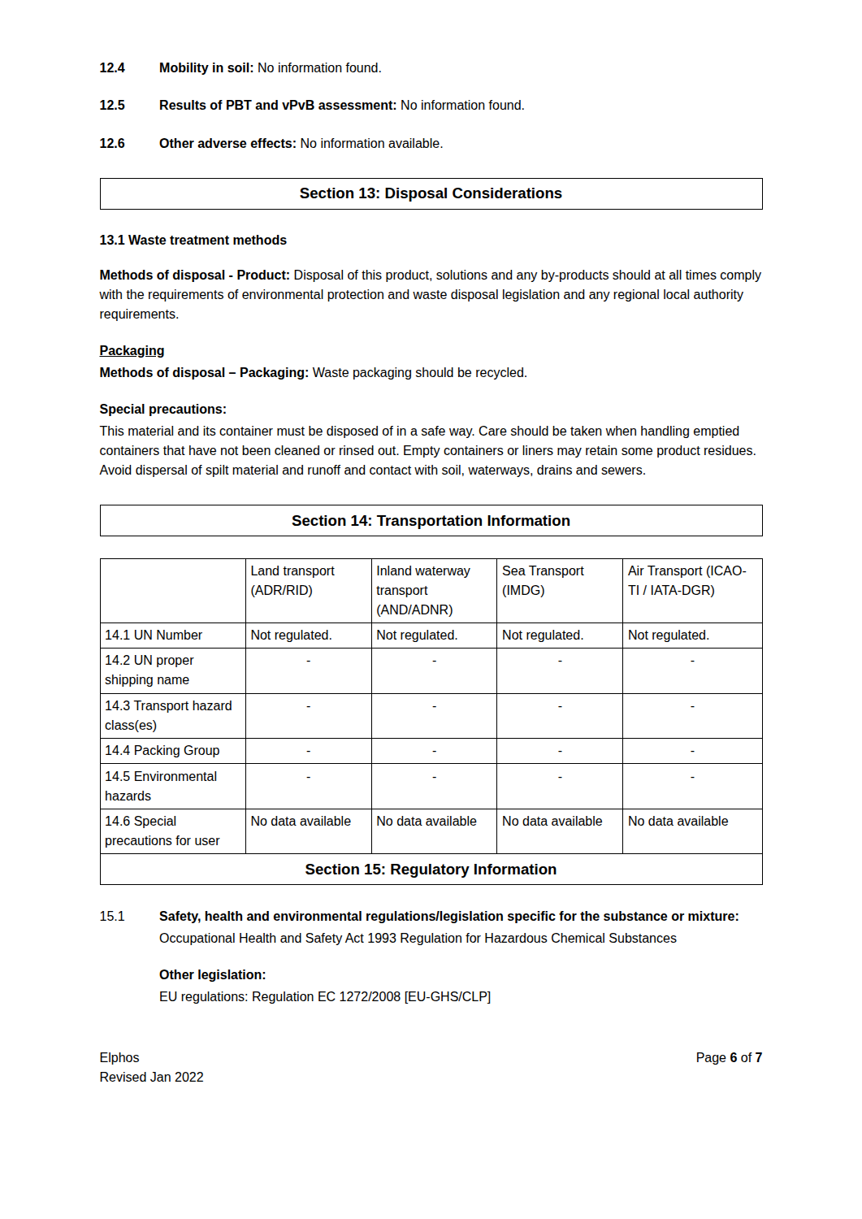12.4 Mobility in soil: No information found.
12.5 Results of PBT and vPvB assessment: No information found.
12.6 Other adverse effects: No information available.
Section 13: Disposal Considerations
13.1 Waste treatment methods
Methods of disposal - Product: Disposal of this product, solutions and any by-products should at all times comply with the requirements of environmental protection and waste disposal legislation and any regional local authority requirements.
Packaging
Methods of disposal – Packaging: Waste packaging should be recycled.
Special precautions:
This material and its container must be disposed of in a safe way. Care should be taken when handling emptied containers that have not been cleaned or rinsed out. Empty containers or liners may retain some product residues. Avoid dispersal of spilt material and runoff and contact with soil, waterways, drains and sewers.
Section 14: Transportation Information
| | Land transport (ADR/RID) | Inland waterway transport (AND/ADNR) | Sea Transport (IMDG) | Air Transport (ICAO-TI / IATA-DGR) |
| 14.1 UN Number | Not regulated. | Not regulated. | Not regulated. | Not regulated. |
| 14.2 UN proper shipping name | - | - | - | - |
| 14.3 Transport hazard class(es) | - | - | - | - |
| 14.4 Packing Group | - | - | - | - |
| 14.5 Environmental hazards | - | - | - | - |
| 14.6 Special precautions for user | No data available | No data available | No data available | No data available |
Section 15: Regulatory Information
15.1 Safety, health and environmental regulations/legislation specific for the substance or mixture:
Occupational Health and Safety Act 1993 Regulation for Hazardous Chemical Substances
Other legislation:
EU regulations: Regulation EC 1272/2008 [EU-GHS/CLP]
Elphos
Revised Jan 2022
Page 6 of 7